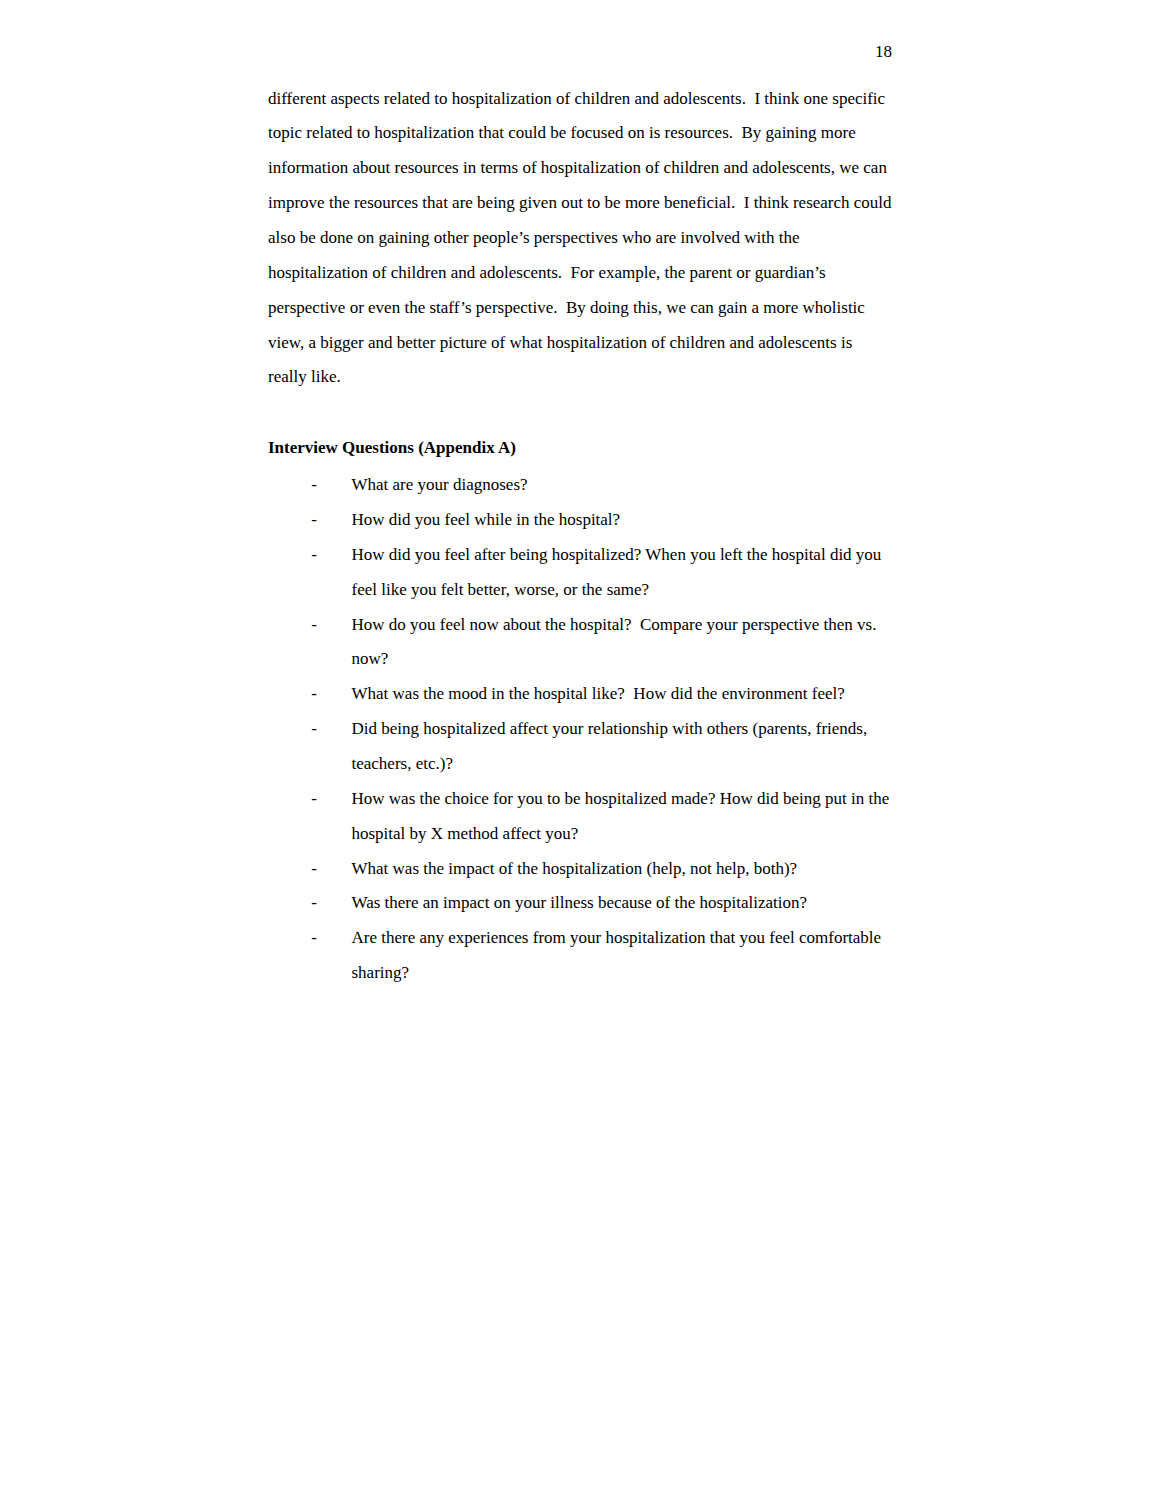18
different aspects related to hospitalization of children and adolescents. I think one specific topic related to hospitalization that could be focused on is resources. By gaining more information about resources in terms of hospitalization of children and adolescents, we can improve the resources that are being given out to be more beneficial. I think research could also be done on gaining other people’s perspectives who are involved with the hospitalization of children and adolescents. For example, the parent or guardian’s perspective or even the staff’s perspective. By doing this, we can gain a more wholistic view, a bigger and better picture of what hospitalization of children and adolescents is really like.
Interview Questions (Appendix A)
What are your diagnoses?
How did you feel while in the hospital?
How did you feel after being hospitalized? When you left the hospital did you feel like you felt better, worse, or the same?
How do you feel now about the hospital? Compare your perspective then vs. now?
What was the mood in the hospital like? How did the environment feel?
Did being hospitalized affect your relationship with others (parents, friends, teachers, etc.)?
How was the choice for you to be hospitalized made? How did being put in the hospital by X method affect you?
What was the impact of the hospitalization (help, not help, both)?
Was there an impact on your illness because of the hospitalization?
Are there any experiences from your hospitalization that you feel comfortable sharing?